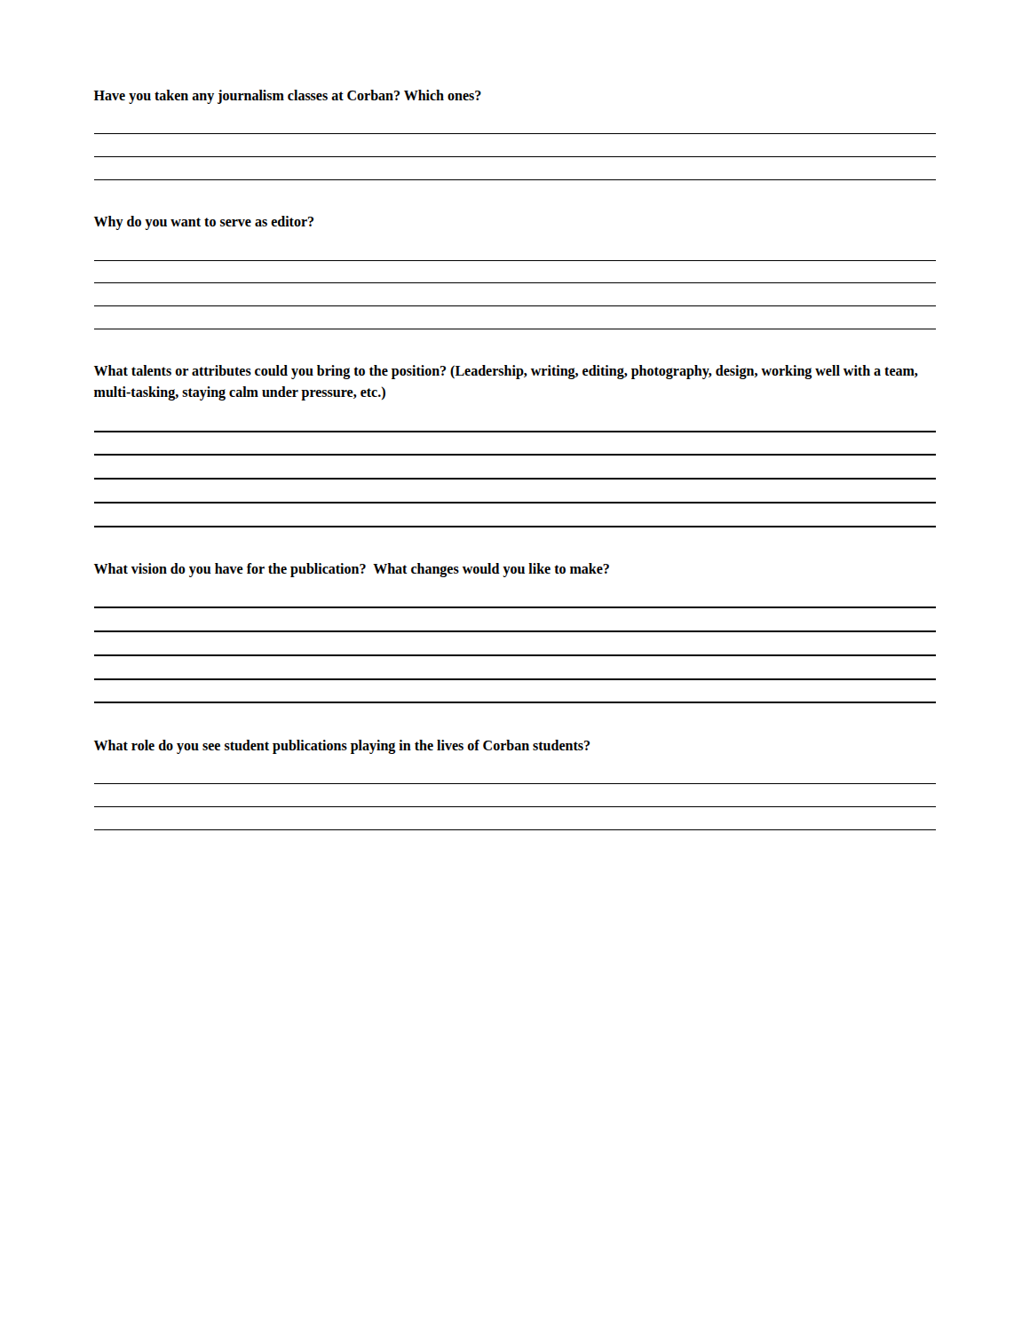Have you taken any journalism classes at Corban? Which ones?
Why do you want to serve as editor?
What talents or attributes could you bring to the position? (Leadership, writing, editing, photography, design, working well with a team, multi-tasking, staying calm under pressure, etc.)
What vision do you have for the publication? What changes would you like to make?
What role do you see student publications playing in the lives of Corban students?